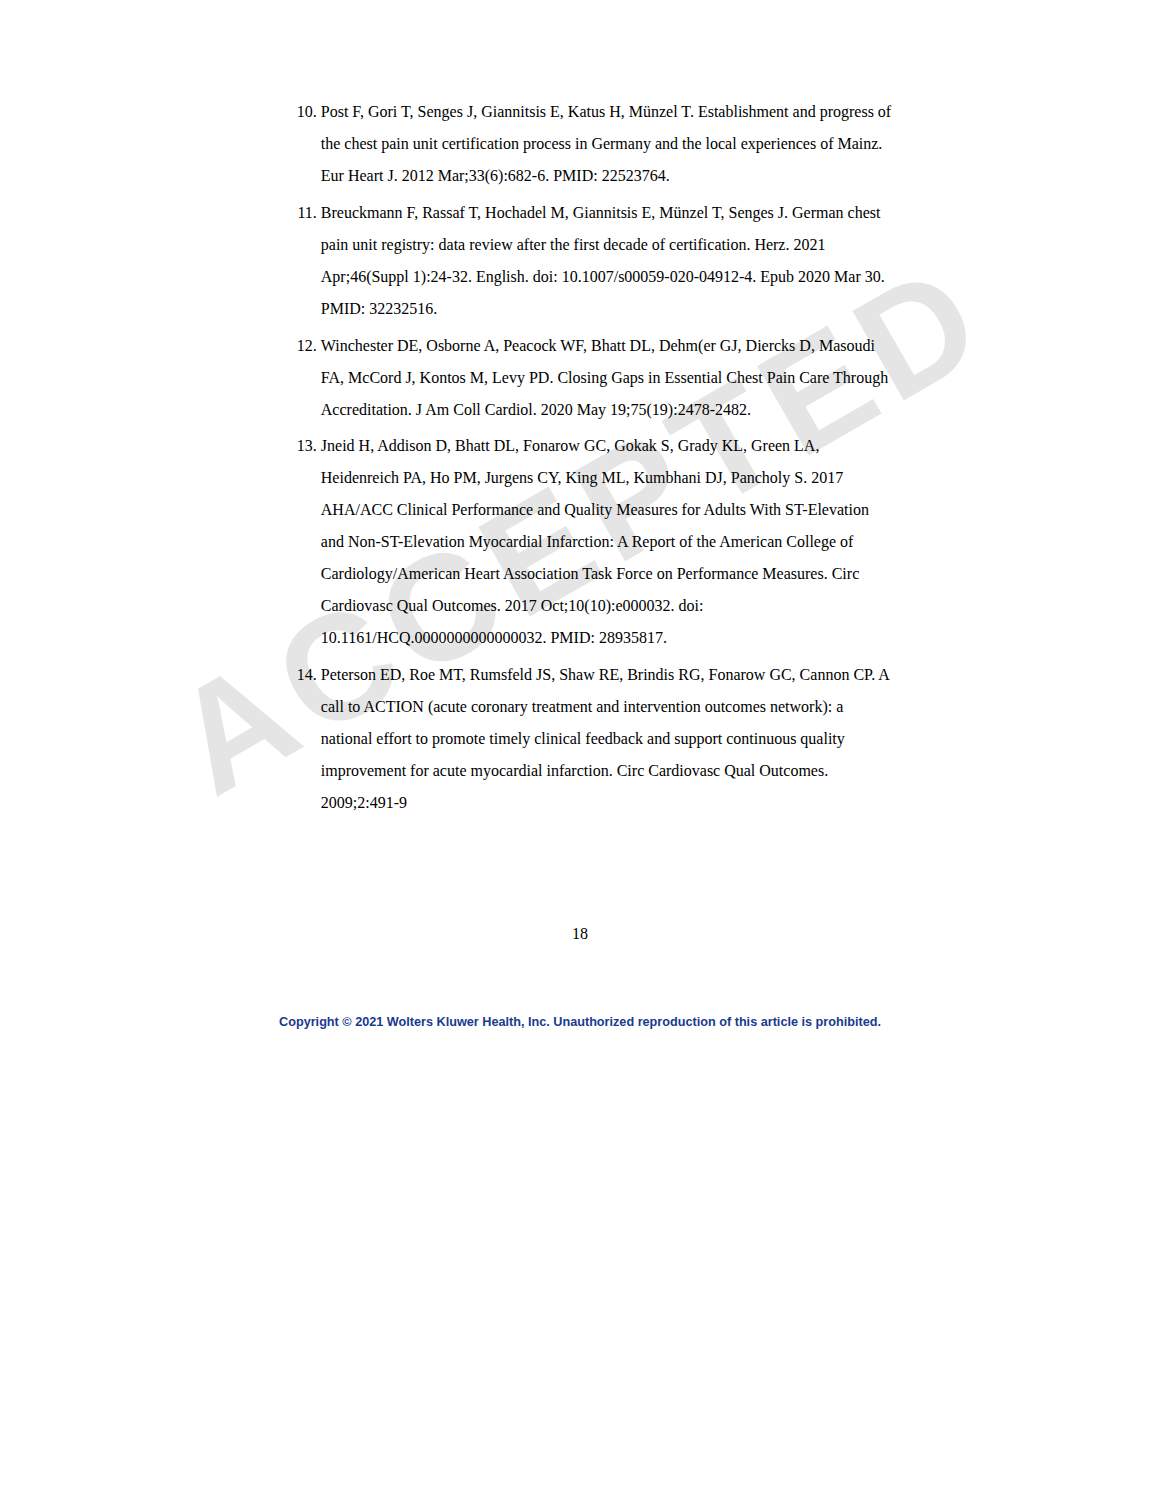ACCEPTED
Post F, Gori T, Senges J, Giannitsis E, Katus H, Münzel T. Establishment and progress of the chest pain unit certification process in Germany and the local experiences of Mainz. Eur Heart J. 2012 Mar;33(6):682-6. PMID: 22523764.
Breuckmann F, Rassaf T, Hochadel M, Giannitsis E, Münzel T, Senges J. German chest pain unit registry: data review after the first decade of certification. Herz. 2021 Apr;46(Suppl 1):24-32. English. doi: 10.1007/s00059-020-04912-4. Epub 2020 Mar 30. PMID: 32232516.
Winchester DE, Osborne A, Peacock WF, Bhatt DL, Dehm(er GJ, Diercks D, Masoudi FA, McCord J, Kontos M, Levy PD. Closing Gaps in Essential Chest Pain Care Through Accreditation. J Am Coll Cardiol. 2020 May 19;75(19):2478-2482.
Jneid H, Addison D, Bhatt DL, Fonarow GC, Gokak S, Grady KL, Green LA, Heidenreich PA, Ho PM, Jurgens CY, King ML, Kumbhani DJ, Pancholy S. 2017 AHA/ACC Clinical Performance and Quality Measures for Adults With ST-Elevation and Non-ST-Elevation Myocardial Infarction: A Report of the American College of Cardiology/American Heart Association Task Force on Performance Measures. Circ Cardiovasc Qual Outcomes. 2017 Oct;10(10):e000032. doi: 10.1161/HCQ.0000000000000032. PMID: 28935817.
Peterson ED, Roe MT, Rumsfeld JS, Shaw RE, Brindis RG, Fonarow GC, Cannon CP. A call to ACTION (acute coronary treatment and intervention outcomes network): a national effort to promote timely clinical feedback and support continuous quality improvement for acute myocardial infarction. Circ Cardiovasc Qual Outcomes. 2009;2:491-9
18
Copyright © 2021 Wolters Kluwer Health, Inc. Unauthorized reproduction of this article is prohibited.